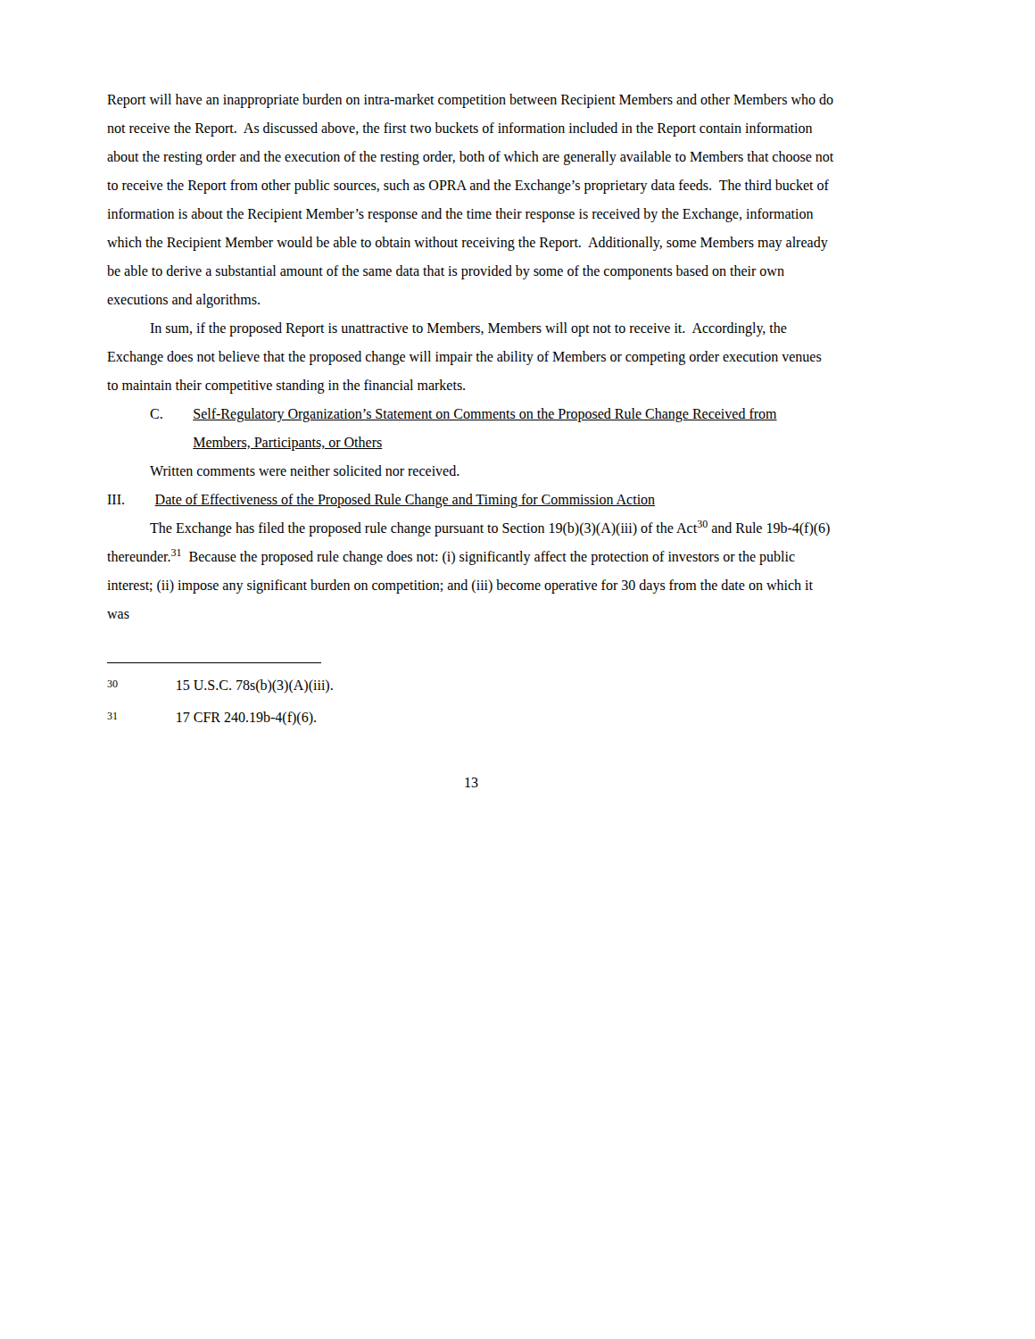Report will have an inappropriate burden on intra-market competition between Recipient Members and other Members who do not receive the Report. As discussed above, the first two buckets of information included in the Report contain information about the resting order and the execution of the resting order, both of which are generally available to Members that choose not to receive the Report from other public sources, such as OPRA and the Exchange’s proprietary data feeds. The third bucket of information is about the Recipient Member’s response and the time their response is received by the Exchange, information which the Recipient Member would be able to obtain without receiving the Report. Additionally, some Members may already be able to derive a substantial amount of the same data that is provided by some of the components based on their own executions and algorithms.
In sum, if the proposed Report is unattractive to Members, Members will opt not to receive it. Accordingly, the Exchange does not believe that the proposed change will impair the ability of Members or competing order execution venues to maintain their competitive standing in the financial markets.
C.
Self-Regulatory Organization’s Statement on Comments on the Proposed Rule Change Received from Members, Participants, or Others
Written comments were neither solicited nor received.
III.
Date of Effectiveness of the Proposed Rule Change and Timing for Commission Action
The Exchange has filed the proposed rule change pursuant to Section 19(b)(3)(A)(iii) of the Act30 and Rule 19b-4(f)(6) thereunder.31 Because the proposed rule change does not: (i) significantly affect the protection of investors or the public interest; (ii) impose any significant burden on competition; and (iii) become operative for 30 days from the date on which it was
30
15 U.S.C. 78s(b)(3)(A)(iii).
31
17 CFR 240.19b-4(f)(6).
13